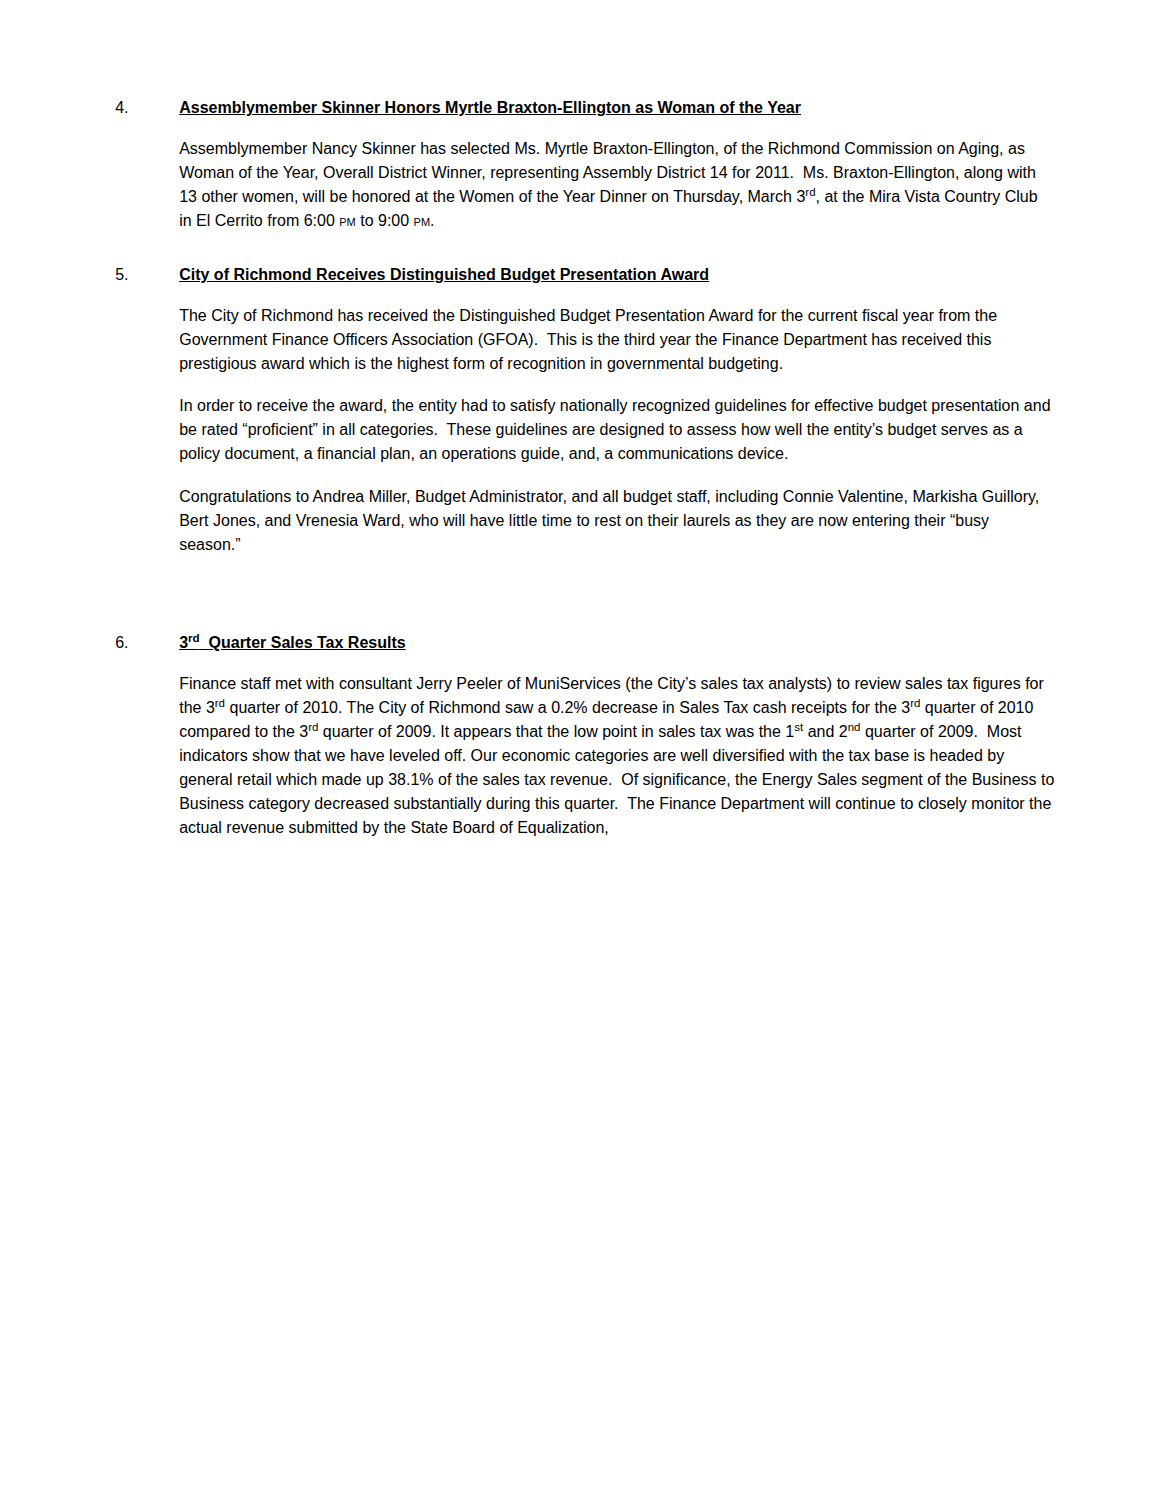4.
Assemblymember Skinner Honors Myrtle Braxton-Ellington as Woman of the Year
Assemblymember Nancy Skinner has selected Ms. Myrtle Braxton-Ellington, of the Richmond Commission on Aging, as Woman of the Year, Overall District Winner, representing Assembly District 14 for 2011. Ms. Braxton-Ellington, along with 13 other women, will be honored at the Women of the Year Dinner on Thursday, March 3rd, at the Mira Vista Country Club in El Cerrito from 6:00 pm to 9:00 pm.
5.
City of Richmond Receives Distinguished Budget Presentation Award
The City of Richmond has received the Distinguished Budget Presentation Award for the current fiscal year from the Government Finance Officers Association (GFOA). This is the third year the Finance Department has received this prestigious award which is the highest form of recognition in governmental budgeting.
In order to receive the award, the entity had to satisfy nationally recognized guidelines for effective budget presentation and be rated “proficient” in all categories. These guidelines are designed to assess how well the entity’s budget serves as a policy document, a financial plan, an operations guide, and, a communications device.
Congratulations to Andrea Miller, Budget Administrator, and all budget staff, including Connie Valentine, Markisha Guillory, Bert Jones, and Vrenesia Ward, who will have little time to rest on their laurels as they are now entering their “busy season.”
6.
3rd Quarter Sales Tax Results
Finance staff met with consultant Jerry Peeler of MuniServices (the City’s sales tax analysts) to review sales tax figures for the 3rd quarter of 2010. The City of Richmond saw a 0.2% decrease in Sales Tax cash receipts for the 3rd quarter of 2010 compared to the 3rd quarter of 2009. It appears that the low point in sales tax was the 1st and 2nd quarter of 2009. Most indicators show that we have leveled off. Our economic categories are well diversified with the tax base is headed by general retail which made up 38.1% of the sales tax revenue. Of significance, the Energy Sales segment of the Business to Business category decreased substantially during this quarter. The Finance Department will continue to closely monitor the actual revenue submitted by the State Board of Equalization,